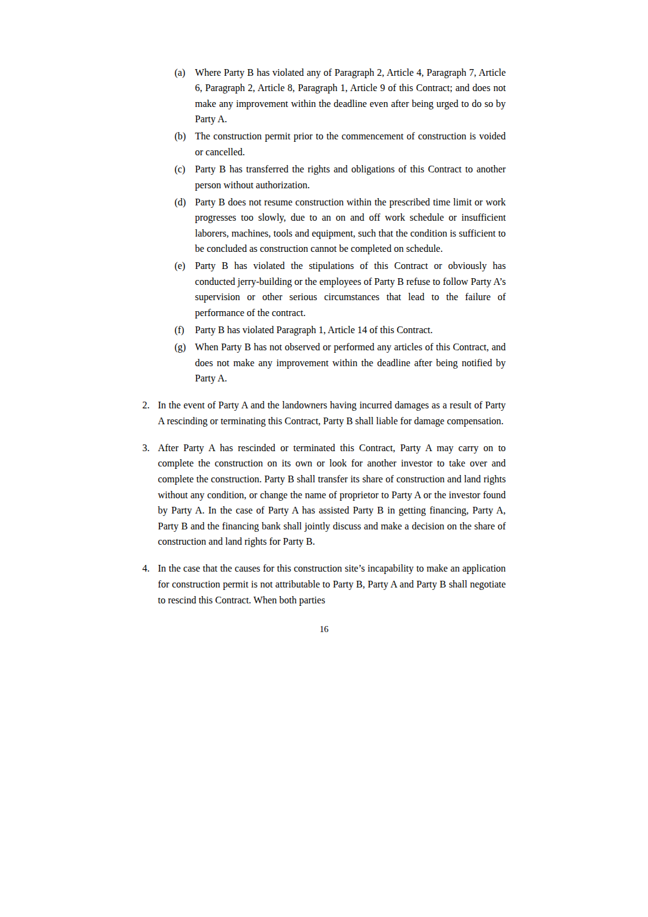(a) Where Party B has violated any of Paragraph 2, Article 4, Paragraph 7, Article 6, Paragraph 2, Article 8, Paragraph 1, Article 9 of this Contract; and does not make any improvement within the deadline even after being urged to do so by Party A.
(b) The construction permit prior to the commencement of construction is voided or cancelled.
(c) Party B has transferred the rights and obligations of this Contract to another person without authorization.
(d) Party B does not resume construction within the prescribed time limit or work progresses too slowly, due to an on and off work schedule or insufficient laborers, machines, tools and equipment, such that the condition is sufficient to be concluded as construction cannot be completed on schedule.
(e) Party B has violated the stipulations of this Contract or obviously has conducted jerry-building or the employees of Party B refuse to follow Party A’s supervision or other serious circumstances that lead to the failure of performance of the contract.
(f) Party B has violated Paragraph 1, Article 14 of this Contract.
(g) When Party B has not observed or performed any articles of this Contract, and does not make any improvement within the deadline after being notified by Party A.
2. In the event of Party A and the landowners having incurred damages as a result of Party A rescinding or terminating this Contract, Party B shall liable for damage compensation.
3. After Party A has rescinded or terminated this Contract, Party A may carry on to complete the construction on its own or look for another investor to take over and complete the construction. Party B shall transfer its share of construction and land rights without any condition, or change the name of proprietor to Party A or the investor found by Party A. In the case of Party A has assisted Party B in getting financing, Party A, Party B and the financing bank shall jointly discuss and make a decision on the share of construction and land rights for Party B.
4. In the case that the causes for this construction site’s incapability to make an application for construction permit is not attributable to Party B, Party A and Party B shall negotiate to rescind this Contract. When both parties
16